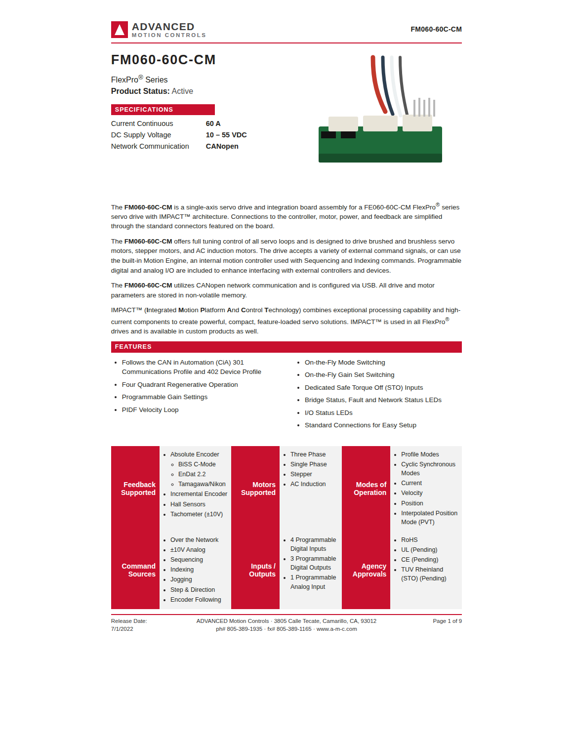ADVANCED
MOTION CONTROLS
FM060-60C-CM
FM060-60C-CM
FlexPro® Series
Product Status: Active
SPECIFICATIONS
| Current Continuous | 60 A |
| DC Supply Voltage | 10 – 55 VDC |
| Network Communication | CANopen |
The FM060-60C-CM is a single-axis servo drive and integration board assembly for a FE060-60C-CM FlexPro® series servo drive with IMPACT™ architecture. Connections to the controller, motor, power, and feedback are simplified through the standard connectors featured on the board.
The FM060-60C-CM offers full tuning control of all servo loops and is designed to drive brushed and brushless servo motors, stepper motors, and AC induction motors. The drive accepts a variety of external command signals, or can use the built-in Motion Engine, an internal motion controller used with Sequencing and Indexing commands. Programmable digital and analog I/O are included to enhance interfacing with external controllers and devices.
The FM060-60C-CM utilizes CANopen network communication and is configured via USB. All drive and motor parameters are stored in non-volatile memory.
IMPACT™ (Integrated Motion Platform And Control Technology) combines exceptional processing capability and high-current components to create powerful, compact, feature-loaded servo solutions. IMPACT™ is used in all FlexPro® drives and is available in custom products as well.
FEATURES
Follows the CAN in Automation (CiA) 301 Communications Profile and 402 Device Profile
Four Quadrant Regenerative Operation
Programmable Gain Settings
PIDF Velocity Loop
On-the-Fly Mode Switching
On-the-Fly Gain Set Switching
Dedicated Safe Torque Off (STO) Inputs
Bridge Status, Fault and Network Status LEDs
I/O Status LEDs
Standard Connections for Easy Setup
Feedback
Supported
Absolute Encoder
BiSS C-Mode
EnDat 2.2
Tamagawa/Nikon
Incremental Encoder
Hall Sensors
Tachometer (±10V)
Motors
Supported
Three Phase
Single Phase
Stepper
AC Induction
Modes of
Operation
Profile Modes
Cyclic Synchronous Modes
Current
Velocity
Position
Interpolated Position Mode (PVT)
Command
Sources
Over the Network
±10V Analog
Sequencing
Indexing
Jogging
Step & Direction
Encoder Following
Inputs /
Outputs
4 Programmable Digital Inputs
3 Programmable Digital Outputs
1 Programmable Analog Input
Agency
Approvals
RoHS
UL (Pending)
CE (Pending)
TUV Rheinland (STO) (Pending)
Release Date:
7/1/2022
ADVANCED Motion Controls · 3805 Calle Tecate, Camarillo, CA, 93012
ph# 805-389-1935 · fx# 805-389-1165 · www.a-m-c.com
Page 1 of 9